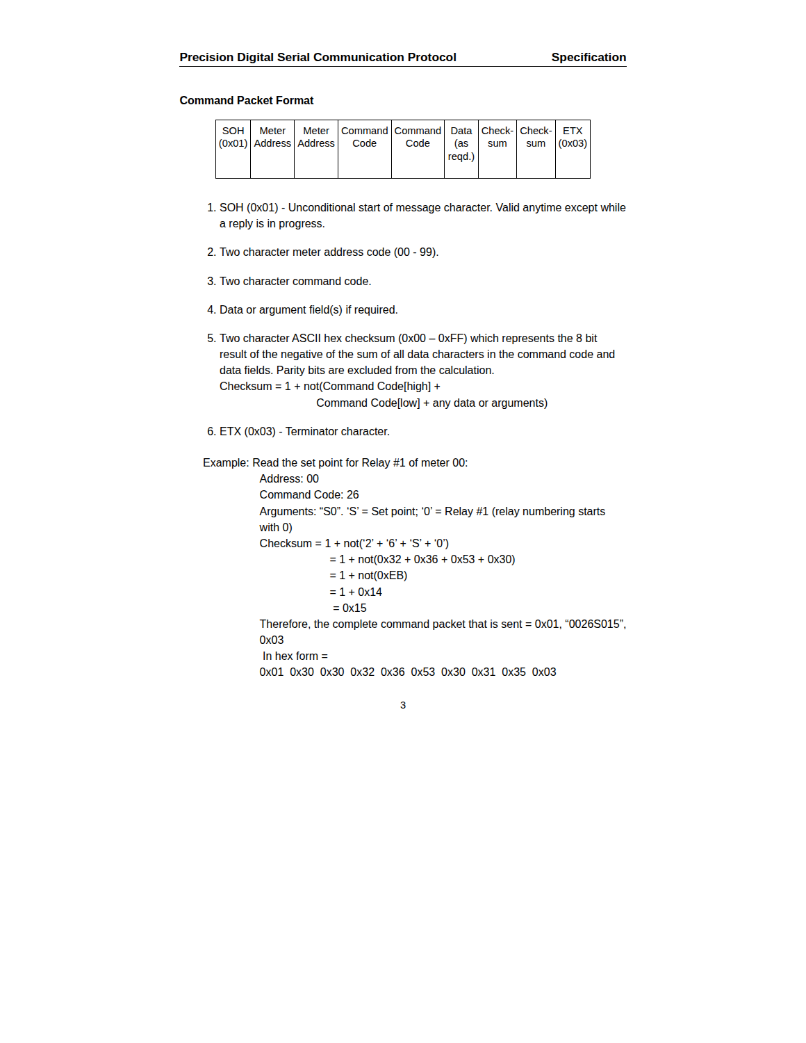Precision Digital Serial Communication Protocol
Specification
Command Packet Format
| SOH (0x01) | Meter Address | Meter Address | Command Code | Command Code | Data (as reqd.) | Check- sum | Check- sum | ETX (0x03) |
SOH (0x01) - Unconditional start of message character. Valid anytime except while a reply is in progress.
Two character meter address code (00 - 99).
Two character command code.
Data or argument field(s) if required.
Two character ASCII hex checksum (0x00 – 0xFF) which represents the 8 bit result of the negative of the sum of all data characters in the command code and data fields. Parity bits are excluded from the calculation.
Checksum = 1 + not(Command Code[high] +
Command Code[low] + any data or arguments)
ETX (0x03) - Terminator character.
Example: Read the set point for Relay #1 of meter 00:
Address: 00
Command Code: 26
Arguments: “S0”. ‘S’ = Set point; ‘0’ = Relay #1 (relay numbering starts with 0)
Checksum = 1 + not(‘2’ + ‘6’ + ‘S’ + ‘0’)
= 1 + not(0x32 + 0x36 + 0x53 + 0x30)
= 1 + not(0xEB)
= 1 + 0x14
= 0x15
Therefore, the complete command packet that is sent = 0x01, “0026S015”, 0x03
In hex form = 0x01 0x30 0x30 0x32 0x36 0x53 0x30 0x31 0x35 0x03
3